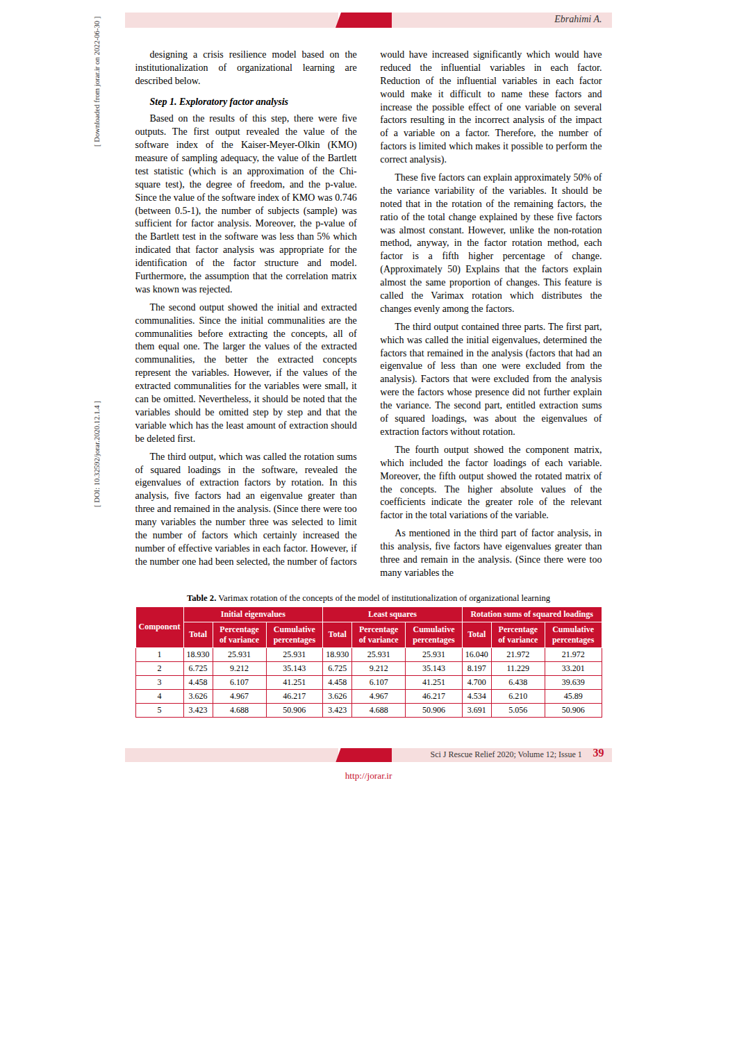[ Downloaded from jorar.ir on 2022-06-30 ]
[ DOI: 10.32592/jorar.2020.12.1.4 ]
Ebrahimi A.
designing a crisis resilience model based on the institutionalization of organizational learning are described below.
Step 1. Exploratory factor analysis
Based on the results of this step, there were five outputs. The first output revealed the value of the software index of the Kaiser-Meyer-Olkin (KMO) measure of sampling adequacy, the value of the Bartlett test statistic (which is an approximation of the Chi-square test), the degree of freedom, and the p-value. Since the value of the software index of KMO was 0.746 (between 0.5-1), the number of subjects (sample) was sufficient for factor analysis. Moreover, the p-value of the Bartlett test in the software was less than 5% which indicated that factor analysis was appropriate for the identification of the factor structure and model. Furthermore, the assumption that the correlation matrix was known was rejected.
The second output showed the initial and extracted communalities. Since the initial communalities are the communalities before extracting the concepts, all of them equal one. The larger the values of the extracted communalities, the better the extracted concepts represent the variables. However, if the values of the extracted communalities for the variables were small, it can be omitted. Nevertheless, it should be noted that the variables should be omitted step by step and that the variable which has the least amount of extraction should be deleted first.
The third output, which was called the rotation sums of squared loadings in the software, revealed the eigenvalues of extraction factors by rotation. In this analysis, five factors had an eigenvalue greater than three and remained in the analysis. (Since there were too many variables the number three was selected to limit the number of factors which certainly increased the number of effective variables in each factor. However, if the number one had been selected, the number of factors would have increased significantly which would have reduced the influential variables in each factor. Reduction of the influential variables in each factor would make it difficult to name these factors and increase the possible effect of one variable on several factors resulting in the incorrect analysis of the impact of a variable on a factor. Therefore, the number of factors is limited which makes it possible to perform the correct analysis).
These five factors can explain approximately 50% of the variance variability of the variables. It should be noted that in the rotation of the remaining factors, the ratio of the total change explained by these five factors was almost constant. However, unlike the non-rotation method, anyway, in the factor rotation method, each factor is a fifth higher percentage of change. (Approximately 50) Explains that the factors explain almost the same proportion of changes. This feature is called the Varimax rotation which distributes the changes evenly among the factors.
The third output contained three parts. The first part, which was called the initial eigenvalues, determined the factors that remained in the analysis (factors that had an eigenvalue of less than one were excluded from the analysis). Factors that were excluded from the analysis were the factors whose presence did not further explain the variance. The second part, entitled extraction sums of squared loadings, was about the eigenvalues of extraction factors without rotation.
The fourth output showed the component matrix, which included the factor loadings of each variable. Moreover, the fifth output showed the rotated matrix of the concepts. The higher absolute values of the coefficients indicate the greater role of the relevant factor in the total variations of the variable.
As mentioned in the third part of factor analysis, in this analysis, five factors have eigenvalues greater than three and remain in the analysis. (Since there were too many variables the
Table 2. Varimax rotation of the concepts of the model of institutionalization of organizational learning
| Component | Initial eigenvalues | Least squares | Rotation sums of squared loadings |
| --- | --- | --- | --- |
| Total | Percentage of variance | Cumulative percentages | Total | Percentage of variance | Cumulative percentages | Total | Percentage of variance | Cumulative percentages |
| 1 | 18.930 | 25.931 | 25.931 | 18.930 | 25.931 | 25.931 | 16.040 | 21.972 | 21.972 |
| 2 | 6.725 | 9.212 | 35.143 | 6.725 | 9.212 | 35.143 | 8.197 | 11.229 | 33.201 |
| 3 | 4.458 | 6.107 | 41.251 | 4.458 | 6.107 | 41.251 | 4.700 | 6.438 | 39.639 |
| 4 | 3.626 | 4.967 | 46.217 | 3.626 | 4.967 | 46.217 | 4.534 | 6.210 | 45.89 |
| 5 | 3.423 | 4.688 | 50.906 | 3.423 | 4.688 | 50.906 | 3.691 | 5.056 | 50.906 |
Sci J Rescue Relief 2020; Volume 12; Issue 1
39
http://jorar.ir